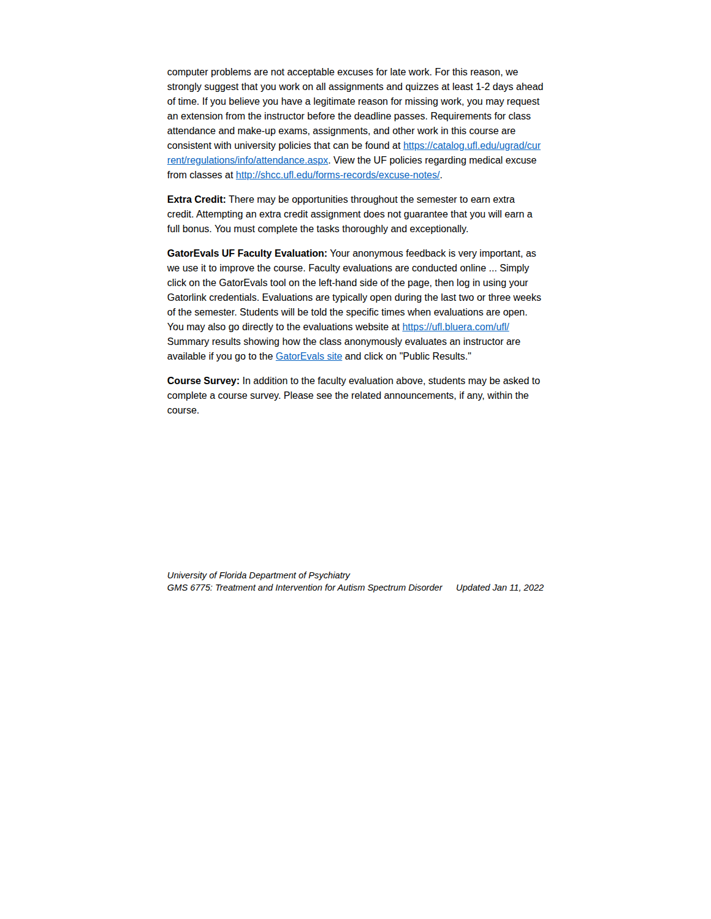computer problems are not acceptable excuses for late work. For this reason, we strongly suggest that you work on all assignments and quizzes at least 1-2 days ahead of time. If you believe you have a legitimate reason for missing work, you may request an extension from the instructor before the deadline passes. Requirements for class attendance and make-up exams, assignments, and other work in this course are consistent with university policies that can be found at https://catalog.ufl.edu/ugrad/current/regulations/info/attendance.aspx. View the UF policies regarding medical excuse from classes at http://shcc.ufl.edu/forms-records/excuse-notes/.
Extra Credit: There may be opportunities throughout the semester to earn extra credit. Attempting an extra credit assignment does not guarantee that you will earn a full bonus. You must complete the tasks thoroughly and exceptionally.
GatorEvals UF Faculty Evaluation: Your anonymous feedback is very important, as we use it to improve the course. Faculty evaluations are conducted online ... Simply click on the GatorEvals tool on the left-hand side of the page, then log in using your Gatorlink credentials. Evaluations are typically open during the last two or three weeks of the semester. Students will be told the specific times when evaluations are open. You may also go directly to the evaluations website at https://ufl.bluera.com/ufl/ Summary results showing how the class anonymously evaluates an instructor are available if you go to the GatorEvals site and click on "Public Results."
Course Survey: In addition to the faculty evaluation above, students may be asked to complete a course survey. Please see the related announcements, if any, within the course.
University of Florida Department of Psychiatry
GMS 6775: Treatment and Intervention for Autism Spectrum Disorder Updated Jan 11, 2022